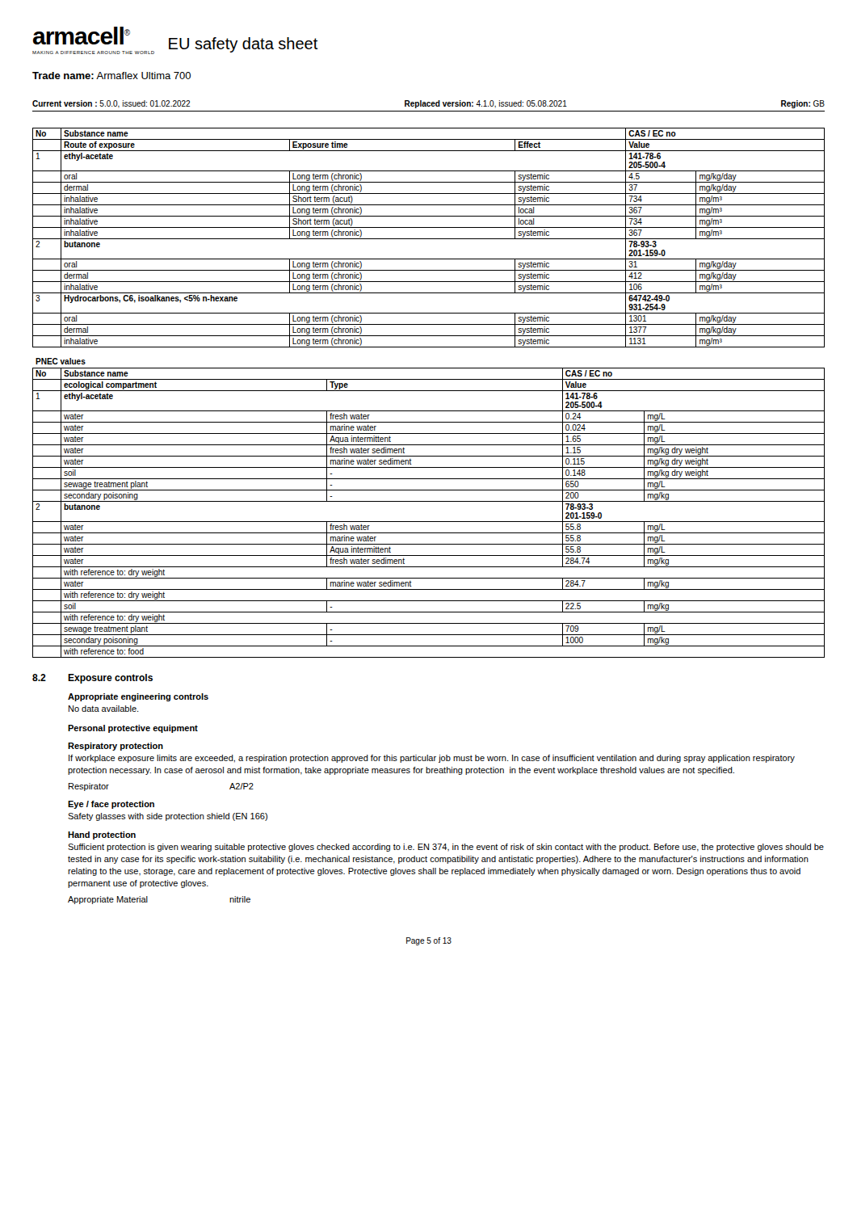armacell®
MAKING A DIFFERENCE AROUND THE WORLD
EU safety data sheet
Trade name: Armaflex Ultima 700
Current version : 5.0.0, issued: 01.02.2022 Replaced version: 4.1.0, issued: 05.08.2021 Region: GB
| No | Substance name | CAS / EC no |
| --- | --- | --- |
| | Route of exposure | Exposure time | Effect | Value |
| 1 | ethyl-acetate | 141-78-6 205-500-4 |
| | oral | Long term (chronic) | systemic | 4.5 | mg/kg/day |
| | dermal | Long term (chronic) | systemic | 37 | mg/kg/day |
| | inhalative | Short term (acut) | systemic | 734 | mg/m³ |
| | inhalative | Long term (chronic) | local | 367 | mg/m³ |
| | inhalative | Short term (acut) | local | 734 | mg/m³ |
| | inhalative | Long term (chronic) | systemic | 367 | mg/m³ |
| 2 | butanone | 78-93-3 201-159-0 |
| | oral | Long term (chronic) | systemic | 31 | mg/kg/day |
| | dermal | Long term (chronic) | systemic | 412 | mg/kg/day |
| | inhalative | Long term (chronic) | systemic | 106 | mg/m³ |
| 3 | Hydrocarbons, C6, isoalkanes, <5% n-hexane | 64742-49-0 931-254-9 |
| | oral | Long term (chronic) | systemic | 1301 | mg/kg/day |
| | dermal | Long term (chronic) | systemic | 1377 | mg/kg/day |
| | inhalative | Long term (chronic) | systemic | 1131 | mg/m³ |
PNEC values
| No | Substance name | CAS / EC no |
| --- | --- | --- |
| | ecological compartment | Type | Value |
| 1 | ethyl-acetate | 141-78-6 205-500-4 |
| | water | fresh water | 0.24 | mg/L |
| | water | marine water | 0.024 | mg/L |
| | water | Aqua intermittent | 1.65 | mg/L |
| | water | fresh water sediment | 1.15 | mg/kg dry weight |
| | water | marine water sediment | 0.115 | mg/kg dry weight |
| | soil | - | 0.148 | mg/kg dry weight |
| | sewage treatment plant | - | 650 | mg/L |
| | secondary poisoning | - | 200 | mg/kg |
| 2 | butanone | 78-93-3 201-159-0 |
| | water | fresh water | 55.8 | mg/L |
| | water | marine water | 55.8 | mg/L |
| | water | Aqua intermittent | 55.8 | mg/L |
| | water | fresh water sediment | 284.74 | mg/kg |
| | with reference to: dry weight |
| | water | marine water sediment | 284.7 | mg/kg |
| | with reference to: dry weight |
| | soil | - | 22.5 | mg/kg |
| | with reference to: dry weight |
| | sewage treatment plant | - | 709 | mg/L |
| | secondary poisoning | - | 1000 | mg/kg |
| | with reference to: food |
8.2
Exposure controls
Appropriate engineering controls
No data available.
Personal protective equipment
Respiratory protection
If workplace exposure limits are exceeded, a respiration protection approved for this particular job must be worn. In case of insufficient ventilation and during spray application respiratory protection necessary. In case of aerosol and mist formation, take appropriate measures for breathing protection in the event workplace threshold values are not specified.
Respirator
A2/P2
Eye / face protection
Safety glasses with side protection shield (EN 166)
Hand protection
Sufficient protection is given wearing suitable protective gloves checked according to i.e. EN 374, in the event of risk of skin contact with the product. Before use, the protective gloves should be tested in any case for its specific work-station suitability (i.e. mechanical resistance, product compatibility and antistatic properties). Adhere to the manufacturer's instructions and information relating to the use, storage, care and replacement of protective gloves. Protective gloves shall be replaced immediately when physically damaged or worn. Design operations thus to avoid permanent use of protective gloves.
Appropriate Material
nitrile
Page 5 of 13